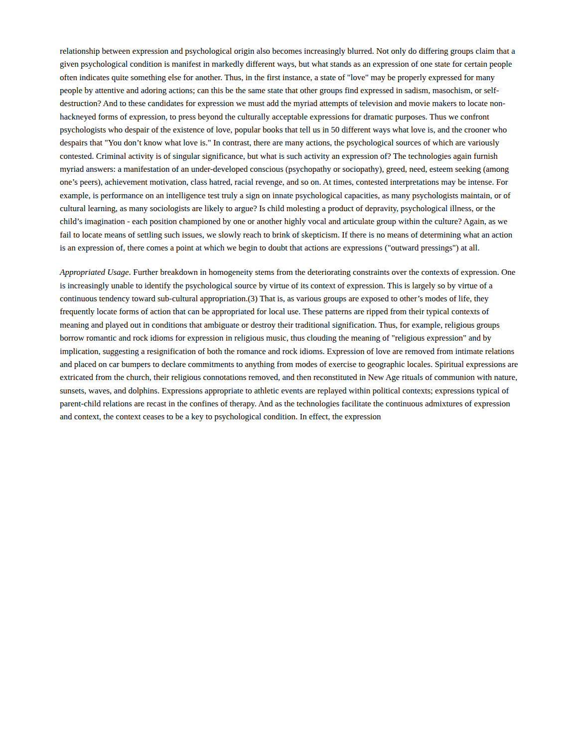relationship between expression and psychological origin also becomes increasingly blurred. Not only do differing groups claim that a given psychological condition is manifest in markedly different ways, but what stands as an expression of one state for certain people often indicates quite something else for another. Thus, in the first instance, a state of "love" may be properly expressed for many people by attentive and adoring actions; can this be the same state that other groups find expressed in sadism, masochism, or self-destruction? And to these candidates for expression we must add the myriad attempts of television and movie makers to locate non-hackneyed forms of expression, to press beyond the culturally acceptable expressions for dramatic purposes. Thus we confront psychologists who despair of the existence of love, popular books that tell us in 50 different ways what love is, and the crooner who despairs that "You don’t know what love is." In contrast, there are many actions, the psychological sources of which are variously contested. Criminal activity is of singular significance, but what is such activity an expression of? The technologies again furnish myriad answers: a manifestation of an under-developed conscious (psychopathy or sociopathy), greed, need, esteem seeking (among one’s peers), achievement motivation, class hatred, racial revenge, and so on. At times, contested interpretations may be intense. For example, is performance on an intelligence test truly a sign on innate psychological capacities, as many psychologists maintain, or of cultural learning, as many sociologists are likely to argue? Is child molesting a product of depravity, psychological illness, or the child’s imagination - each position championed by one or another highly vocal and articulate group within the culture? Again, as we fail to locate means of settling such issues, we slowly reach to brink of skepticism. If there is no means of determining what an action is an expression of, there comes a point at which we begin to doubt that actions are expressions ("outward pressings") at all.
Appropriated Usage. Further breakdown in homogeneity stems from the deteriorating constraints over the contexts of expression. One is increasingly unable to identify the psychological source by virtue of its context of expression. This is largely so by virtue of a continuous tendency toward sub-cultural appropriation.(3) That is, as various groups are exposed to other’s modes of life, they frequently locate forms of action that can be appropriated for local use. These patterns are ripped from their typical contexts of meaning and played out in conditions that ambiguate or destroy their traditional signification. Thus, for example, religious groups borrow romantic and rock idioms for expression in religious music, thus clouding the meaning of "religious expression" and by implication, suggesting a resignification of both the romance and rock idioms. Expression of love are removed from intimate relations and placed on car bumpers to declare commitments to anything from modes of exercise to geographic locales. Spiritual expressions are extricated from the church, their religious connotations removed, and then reconstituted in New Age rituals of communion with nature, sunsets, waves, and dolphins. Expressions appropriate to athletic events are replayed within political contexts; expressions typical of parent-child relations are recast in the confines of therapy. And as the technologies facilitate the continuous admixtures of expression and context, the context ceases to be a key to psychological condition. In effect, the expression